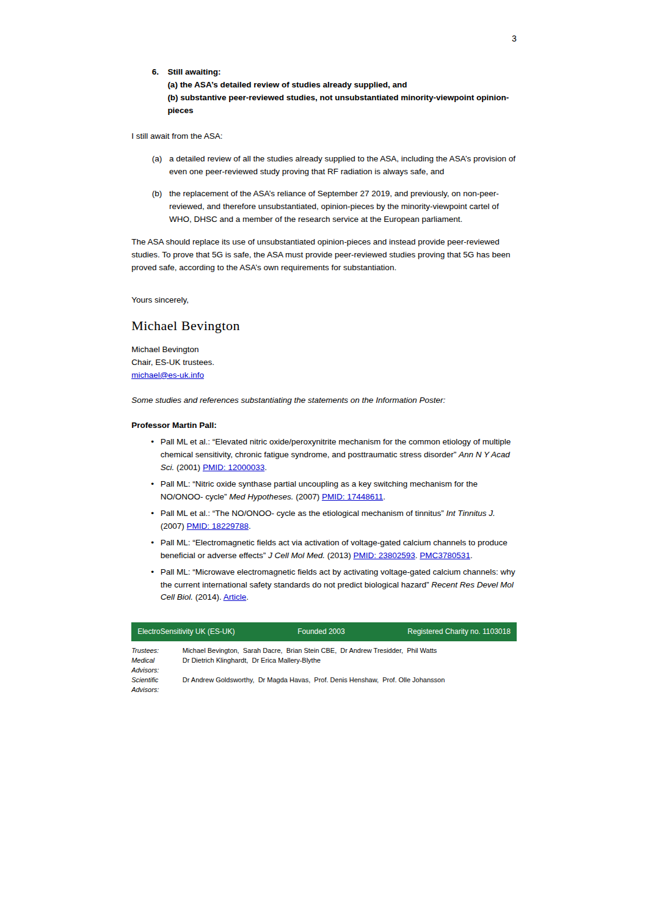3
6. Still awaiting:
(a) the ASA’s detailed review of studies already supplied, and
(b) substantive peer-reviewed studies, not unsubstantiated minority-viewpoint opinion-pieces
I still await from the ASA:
(a) a detailed review of all the studies already supplied to the ASA, including the ASA’s provision of even one peer-reviewed study proving that RF radiation is always safe, and
(b) the replacement of the ASA’s reliance of September 27 2019, and previously, on non-peer-reviewed, and therefore unsubstantiated, opinion-pieces by the minority-viewpoint cartel of WHO, DHSC and a member of the research service at the European parliament.
The ASA should replace its use of unsubstantiated opinion-pieces and instead provide peer-reviewed studies. To prove that 5G is safe, the ASA must provide peer-reviewed studies proving that 5G has been proved safe, according to the ASA’s own requirements for substantiation.
Yours sincerely,
Michael Bevington
Michael Bevington
Chair, ES-UK trustees.
michael@es-uk.info
Some studies and references substantiating the statements on the Information Poster:
Professor Martin Pall:
Pall ML et al.: “Elevated nitric oxide/peroxynitrite mechanism for the common etiology of multiple chemical sensitivity, chronic fatigue syndrome, and posttraumatic stress disorder” Ann N Y Acad Sci. (2001) PMID: 12000033.
Pall ML: “Nitric oxide synthase partial uncoupling as a key switching mechanism for the NO/ONOO- cycle” Med Hypotheses. (2007) PMID: 17448611.
Pall ML et al.: “The NO/ONOO- cycle as the etiological mechanism of tinnitus” Int Tinnitus J. (2007) PMID: 18229788.
Pall ML: “Electromagnetic fields act via activation of voltage-gated calcium channels to produce beneficial or adverse effects” J Cell Mol Med. (2013) PMID: 23802593. PMC3780531.
Pall ML: “Microwave electromagnetic fields act by activating voltage-gated calcium channels: why the current international safety standards do not predict biological hazard” Recent Res Devel Mol Cell Biol. (2014). Article.
ElectroSensitivity UK (ES-UK) Founded 2003 Registered Charity no. 1103018
Trustees:
Michael Bevington, Sarah Dacre, Brian Stein CBE, Dr Andrew Tresidder, Phil Watts
Medical Advisors:
Dr Dietrich Klinghardt, Dr Erica Mallery-Blythe
Scientific Advisors:
Dr Andrew Goldsworthy, Dr Magda Havas, Prof. Denis Henshaw, Prof. Olle Johansson